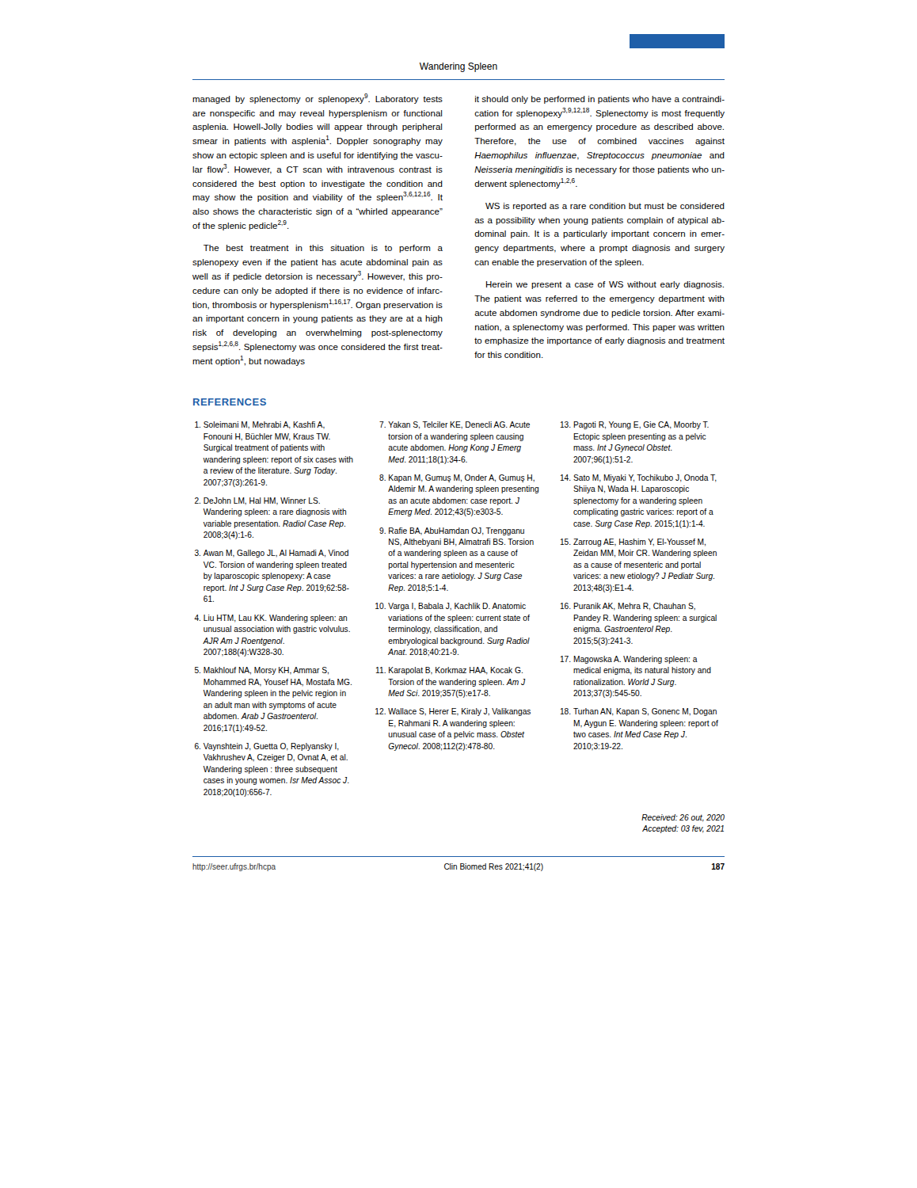Wandering Spleen
managed by splenectomy or splenopexy9. Laboratory tests are nonspecific and may reveal hypersplenism or functional asplenia. Howell-Jolly bodies will appear through peripheral smear in patients with asplenia1. Doppler sonography may show an ectopic spleen and is useful for identifying the vascular flow3. However, a CT scan with intravenous contrast is considered the best option to investigate the condition and may show the position and viability of the spleen3,6,12,16. It also shows the characteristic sign of a “whirled appearance” of the splenic pedicle2,9.
The best treatment in this situation is to perform a splenopexy even if the patient has acute abdominal pain as well as if pedicle detorsion is necessary3. However, this procedure can only be adopted if there is no evidence of infarction, thrombosis or hypersplenism1,16,17. Organ preservation is an important concern in young patients as they are at a high risk of developing an overwhelming post-splenectomy sepsis1,2,6,8. Splenectomy was once considered the first treatment option1, but nowadays
it should only be performed in patients who have a contraindication for splenopexy3,9,12,18. Splenectomy is most frequently performed as an emergency procedure as described above. Therefore, the use of combined vaccines against Haemophilus influenzae, Streptococcus pneumoniae and Neisseria meningitidis is necessary for those patients who underwent splenectomy1,2,6.
WS is reported as a rare condition but must be considered as a possibility when young patients complain of atypical abdominal pain. It is a particularly important concern in emergency departments, where a prompt diagnosis and surgery can enable the preservation of the spleen.
Herein we present a case of WS without early diagnosis. The patient was referred to the emergency department with acute abdomen syndrome due to pedicle torsion. After examination, a splenectomy was performed. This paper was written to emphasize the importance of early diagnosis and treatment for this condition.
REFERENCES
Soleimani M, Mehrabi A, Kashfi A, Fonouni H, Büchler MW, Kraus TW. Surgical treatment of patients with wandering spleen: report of six cases with a review of the literature. Surg Today. 2007;37(3):261-9.
DeJohn LM, Hal HM, Winner LS. Wandering spleen: a rare diagnosis with variable presentation. Radiol Case Rep. 2008;3(4):1-6.
Awan M, Gallego JL, Al Hamadi A, Vinod VC. Torsion of wandering spleen treated by laparoscopic splenopexy: A case report. Int J Surg Case Rep. 2019;62:58-61.
Liu HTM, Lau KK. Wandering spleen: an unusual association with gastric volvulus. AJR Am J Roentgenol. 2007;188(4):W328-30.
Makhlouf NA, Morsy KH, Ammar S, Mohammed RA, Yousef HA, Mostafa MG. Wandering spleen in the pelvic region in an adult man with symptoms of acute abdomen. Arab J Gastroenterol. 2016;17(1):49-52.
Vaynshtein J, Guetta O, Replyansky I, Vakhrushev A, Czeiger D, Ovnat A, et al. Wandering spleen : three subsequent cases in young women. Isr Med Assoc J. 2018;20(10):656-7.
Yakan S, Telciler KE, Denecli AG. Acute torsion of a wandering spleen causing acute abdomen. Hong Kong J Emerg Med. 2011;18(1):34-6.
Kapan M, Gumuş M, Onder A, Gumuş H, Aldemir M. A wandering spleen presenting as an acute abdomen: case report. J Emerg Med. 2012;43(5):e303-5.
Rafie BA, AbuHamdan OJ, Trengganu NS, Althebyani BH, Almatrafi BS. Torsion of a wandering spleen as a cause of portal hypertension and mesenteric varices: a rare aetiology. J Surg Case Rep. 2018;5:1-4.
Varga I, Babala J, Kachlik D. Anatomic variations of the spleen: current state of terminology, classification, and embryological background. Surg Radiol Anat. 2018;40:21-9.
Karapolat B, Korkmaz HAA, Kocak G. Torsion of the wandering spleen. Am J Med Sci. 2019;357(5):e17-8.
Wallace S, Herer E, Kiraly J, Valikangas E, Rahmani R. A wandering spleen: unusual case of a pelvic mass. Obstet Gynecol. 2008;112(2):478-80.
Pagoti R, Young E, Gie CA, Moorby T. Ectopic spleen presenting as a pelvic mass. Int J Gynecol Obstet. 2007;96(1):51-2.
Sato M, Miyaki Y, Tochikubo J, Onoda T, Shiiya N, Wada H. Laparoscopic splenectomy for a wandering spleen complicating gastric varices: report of a case. Surg Case Rep. 2015;1(1):1-4.
Zarroug AE, Hashim Y, El-Youssef M, Zeidan MM, Moir CR. Wandering spleen as a cause of mesenteric and portal varices: a new etiology? J Pediatr Surg. 2013;48(3):E1-4.
Puranik AK, Mehra R, Chauhan S, Pandey R. Wandering spleen: a surgical enigma. Gastroenterol Rep. 2015;5(3):241-3.
Magowska A. Wandering spleen: a medical enigma, its natural history and rationalization. World J Surg. 2013;37(3):545-50.
Turhan AN, Kapan S, Gonenc M, Dogan M, Aygun E. Wandering spleen: report of two cases. Int Med Case Rep J. 2010;3:19-22.
Received: 26 out, 2020
Accepted: 03 fev, 2021
http://seer.ufrgs.br/hcpa
Clin Biomed Res 2021;41(2)
187